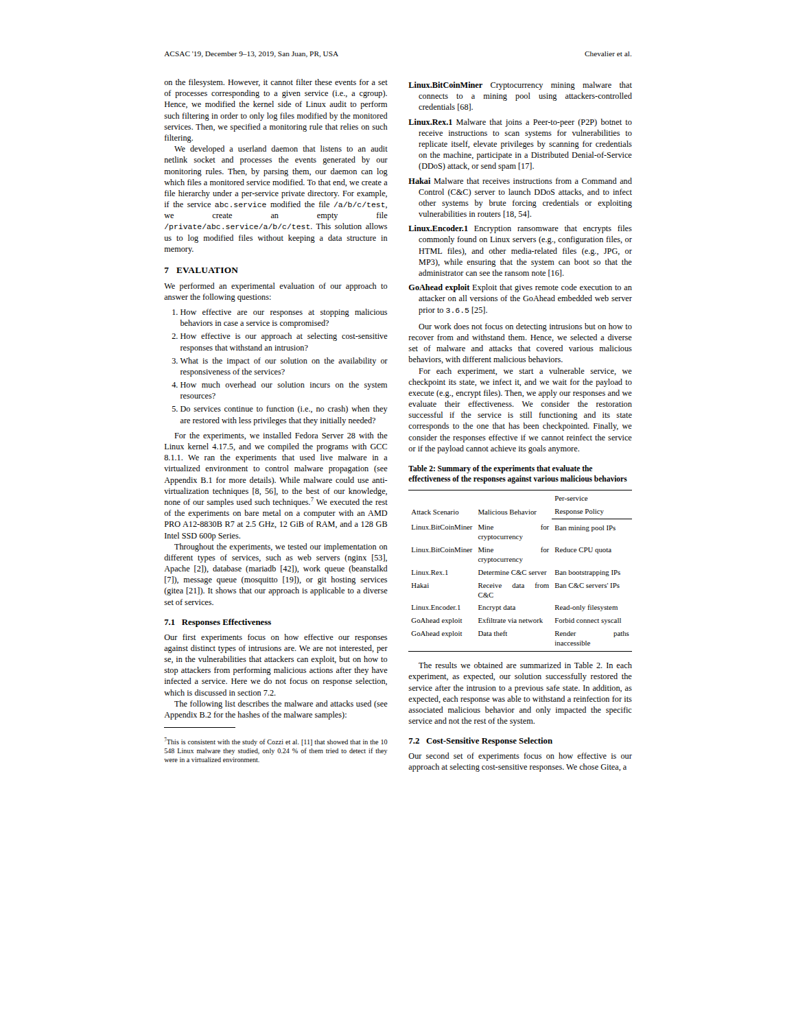ACSAC '19, December 9–13, 2019, San Juan, PR, USA
Chevalier et al.
on the filesystem. However, it cannot filter these events for a set of processes corresponding to a given service (i.e., a cgroup). Hence, we modified the kernel side of Linux audit to perform such filtering in order to only log files modified by the monitored services. Then, we specified a monitoring rule that relies on such filtering.
We developed a userland daemon that listens to an audit netlink socket and processes the events generated by our monitoring rules. Then, by parsing them, our daemon can log which files a monitored service modified. To that end, we create a file hierarchy under a per-service private directory. For example, if the service abc.service modified the file /a/b/c/test, we create an empty file /private/abc.service/a/b/c/test. This solution allows us to log modified files without keeping a data structure in memory.
7 EVALUATION
We performed an experimental evaluation of our approach to answer the following questions:
How effective are our responses at stopping malicious behaviors in case a service is compromised?
How effective is our approach at selecting cost-sensitive responses that withstand an intrusion?
What is the impact of our solution on the availability or responsiveness of the services?
How much overhead our solution incurs on the system resources?
Do services continue to function (i.e., no crash) when they are restored with less privileges that they initially needed?
For the experiments, we installed Fedora Server 28 with the Linux kernel 4.17.5, and we compiled the programs with GCC 8.1.1. We ran the experiments that used live malware in a virtualized environment to control malware propagation (see Appendix B.1 for more details). While malware could use anti-virtualization techniques [8, 56], to the best of our knowledge, none of our samples used such techniques.7 We executed the rest of the experiments on bare metal on a computer with an AMD PRO A12-8830B R7 at 2.5 GHz, 12 GiB of RAM, and a 128 GB Intel SSD 600p Series.
Throughout the experiments, we tested our implementation on different types of services, such as web servers (nginx [53], Apache [2]), database (mariadb [42]), work queue (beanstalkd [7]), message queue (mosquitto [19]), or git hosting services (gitea [21]). It shows that our approach is applicable to a diverse set of services.
7.1 Responses Effectiveness
Our first experiments focus on how effective our responses against distinct types of intrusions are. We are not interested, per se, in the vulnerabilities that attackers can exploit, but on how to stop attackers from performing malicious actions after they have infected a service. Here we do not focus on response selection, which is discussed in section 7.2.
The following list describes the malware and attacks used (see Appendix B.2 for the hashes of the malware samples):
7This is consistent with the study of Cozzi et al. [11] that showed that in the 10 548 Linux malware they studied, only 0.24 % of them tried to detect if they were in a virtualized environment.
Linux.BitCoinMiner
Cryptocurrency mining malware that connects to a mining pool using attackers-controlled credentials [68].
Linux.Rex.1
Malware that joins a Peer-to-peer (P2P) botnet to receive instructions to scan systems for vulnerabilities to replicate itself, elevate privileges by scanning for credentials on the machine, participate in a Distributed Denial-of-Service (DDoS) attack, or send spam [17].
Hakai
Malware that receives instructions from a Command and Control (C&C) server to launch DDoS attacks, and to infect other systems by brute forcing credentials or exploiting vulnerabilities in routers [18, 54].
Linux.Encoder.1
Encryption ransomware that encrypts files commonly found on Linux servers (e.g., configuration files, or HTML files), and other media-related files (e.g., JPG, or MP3), while ensuring that the system can boot so that the administrator can see the ransom note [16].
GoAhead exploit
Exploit that gives remote code execution to an attacker on all versions of the GoAhead embedded web server prior to 3.6.5 [25].
Our work does not focus on detecting intrusions but on how to recover from and withstand them. Hence, we selected a diverse set of malware and attacks that covered various malicious behaviors, with different malicious behaviors.
For each experiment, we start a vulnerable service, we checkpoint its state, we infect it, and we wait for the payload to execute (e.g., encrypt files). Then, we apply our responses and we evaluate their effectiveness. We consider the restoration successful if the service is still functioning and its state corresponds to the one that has been checkpointed. Finally, we consider the responses effective if we cannot reinfect the service or if the payload cannot achieve its goals anymore.
Table 2: Summary of the experiments that evaluate the effectiveness of the responses against various malicious behaviors
| Attack Scenario | Malicious Behavior | Per-service |
| --- | --- | --- |
| Response Policy |
| Linux.BitCoinMiner | Mine for cryptocurrency | Ban mining pool IPs |
| Linux.BitCoinMiner | Mine for cryptocurrency | Reduce CPU quota |
| Linux.Rex.1 | Determine C&C server | Ban bootstrapping IPs |
| Hakai | Receive data from C&C | Ban C&C servers' IPs |
| Linux.Encoder.1 | Encrypt data | Read-only filesystem |
| GoAhead exploit | Exfiltrate via network | Forbid connect syscall |
| GoAhead exploit | Data theft | Render paths inaccessible |
The results we obtained are summarized in Table 2. In each experiment, as expected, our solution successfully restored the service after the intrusion to a previous safe state. In addition, as expected, each response was able to withstand a reinfection for its associated malicious behavior and only impacted the specific service and not the rest of the system.
7.2 Cost-Sensitive Response Selection
Our second set of experiments focus on how effective is our approach at selecting cost-sensitive responses. We chose Gitea, a